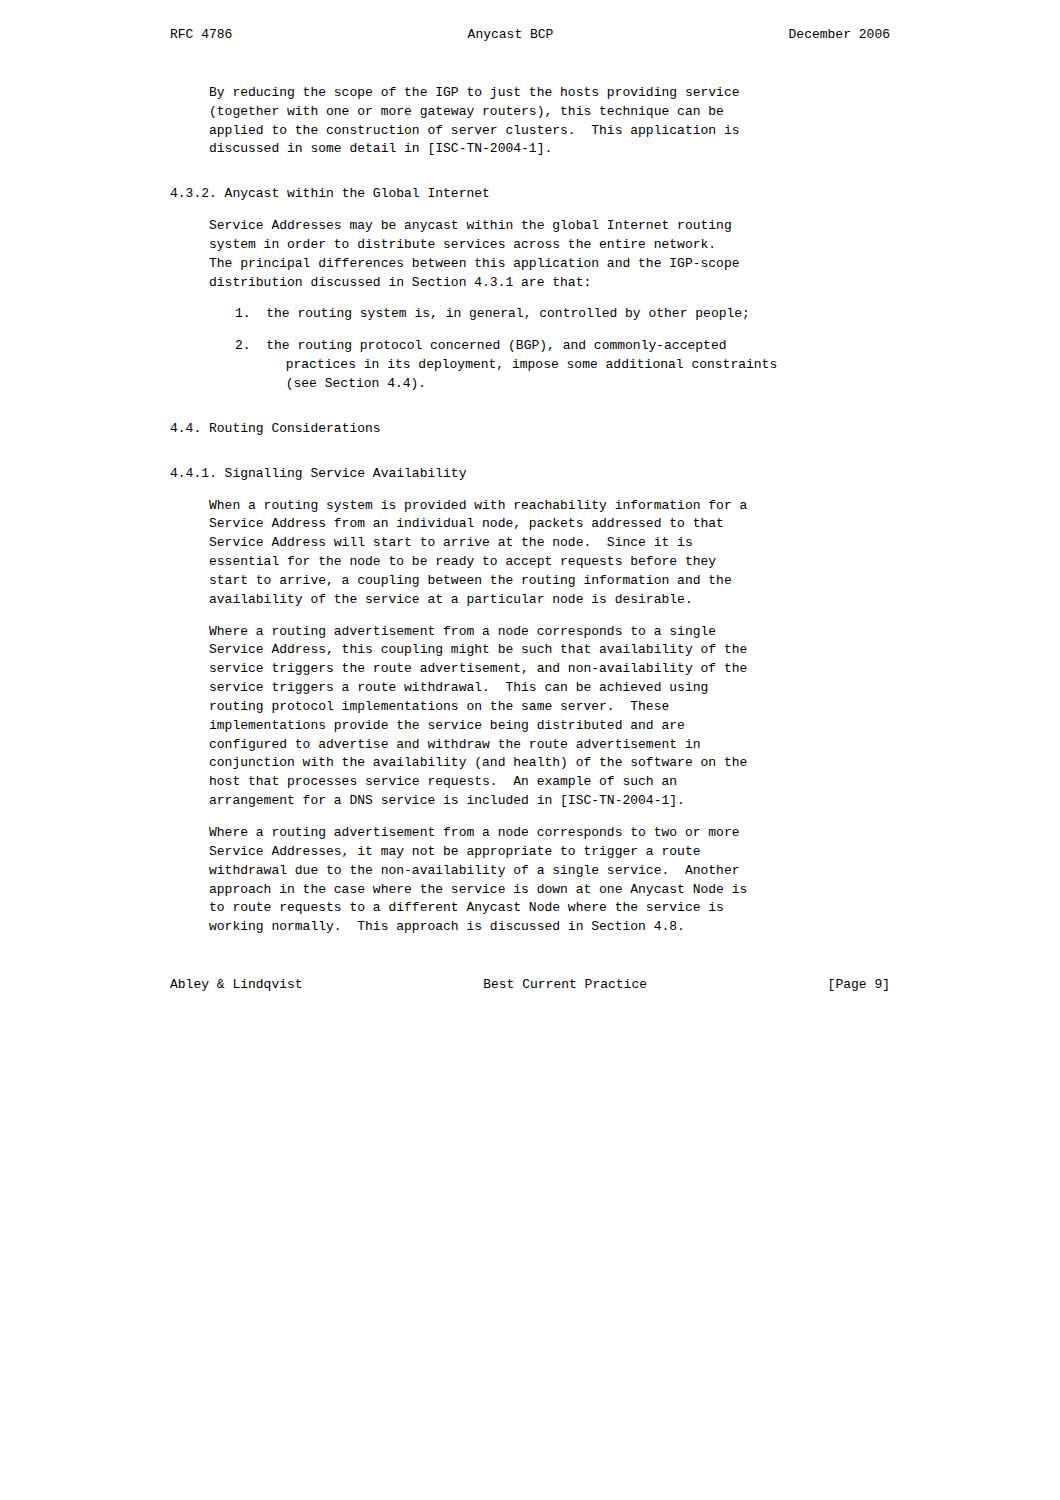RFC 4786 Anycast BCP December 2006
By reducing the scope of the IGP to just the hosts providing service (together with one or more gateway routers), this technique can be applied to the construction of server clusters. This application is discussed in some detail in [ISC-TN-2004-1].
4.3.2. Anycast within the Global Internet
Service Addresses may be anycast within the global Internet routing system in order to distribute services across the entire network. The principal differences between this application and the IGP-scope distribution discussed in Section 4.3.1 are that:
1. the routing system is, in general, controlled by other people;
2. the routing protocol concerned (BGP), and commonly-accepted practices in its deployment, impose some additional constraints (see Section 4.4).
4.4. Routing Considerations
4.4.1. Signalling Service Availability
When a routing system is provided with reachability information for a Service Address from an individual node, packets addressed to that Service Address will start to arrive at the node. Since it is essential for the node to be ready to accept requests before they start to arrive, a coupling between the routing information and the availability of the service at a particular node is desirable.
Where a routing advertisement from a node corresponds to a single Service Address, this coupling might be such that availability of the service triggers the route advertisement, and non-availability of the service triggers a route withdrawal. This can be achieved using routing protocol implementations on the same server. These implementations provide the service being distributed and are configured to advertise and withdraw the route advertisement in conjunction with the availability (and health) of the software on the host that processes service requests. An example of such an arrangement for a DNS service is included in [ISC-TN-2004-1].
Where a routing advertisement from a node corresponds to two or more Service Addresses, it may not be appropriate to trigger a route withdrawal due to the non-availability of a single service. Another approach in the case where the service is down at one Anycast Node is to route requests to a different Anycast Node where the service is working normally. This approach is discussed in Section 4.8.
Abley & Lindqvist Best Current Practice [Page 9]